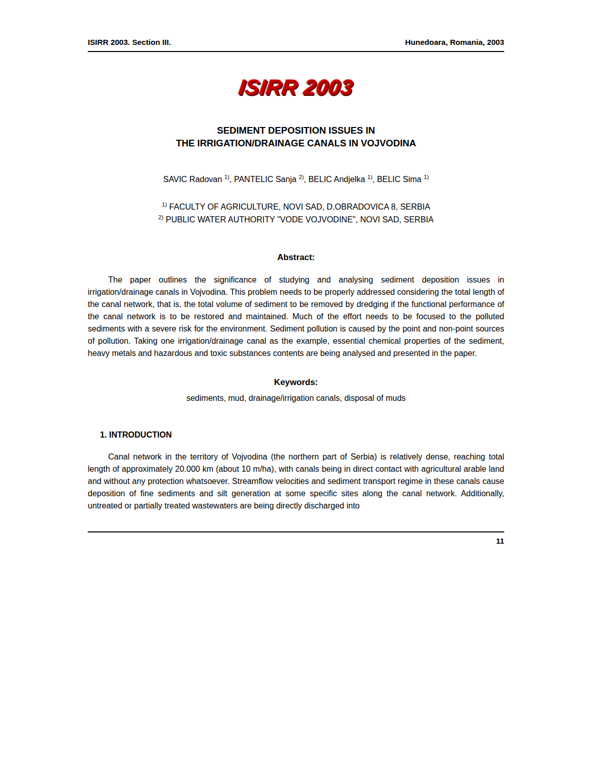ISIRR 2003. Section III. Hunedoara, Romania, 2003
ISIRR 2003
Sediment Deposition Issues in
the Irrigation/Drainage Canals in Vojvodina
SAVIC Radovan 1), PANTELIC Sanja 2), BELIC Andjelka 1), BELIC Sima 1)
1) FACULTY OF AGRICULTURE, NOVI SAD, D.OBRADOVICA 8, SERBIA
2) PUBLIC WATER AUTHORITY "VODE VOJVODINE", NOVI SAD, SERBIA
Abstract:
The paper outlines the significance of studying and analysing sediment deposition issues in irrigation/drainage canals in Vojvodina. This problem needs to be properly addressed considering the total length of the canal network, that is, the total volume of sediment to be removed by dredging if the functional performance of the canal network is to be restored and maintained. Much of the effort needs to be focused to the polluted sediments with a severe risk for the environment. Sediment pollution is caused by the point and non-point sources of pollution. Taking one irrigation/drainage canal as the example, essential chemical properties of the sediment, heavy metals and hazardous and toxic substances contents are being analysed and presented in the paper.
Keywords:
sediments, mud, drainage/irrigation canals, disposal of muds
1. Introduction
Canal network in the territory of Vojvodina (the northern part of Serbia) is relatively dense, reaching total length of approximately 20.000 km (about 10 m/ha), with canals being in direct contact with agricultural arable land and without any protection whatsoever. Streamflow velocities and sediment transport regime in these canals cause deposition of fine sediments and silt generation at some specific sites along the canal network. Additionally, untreated or partially treated wastewaters are being directly discharged into
11